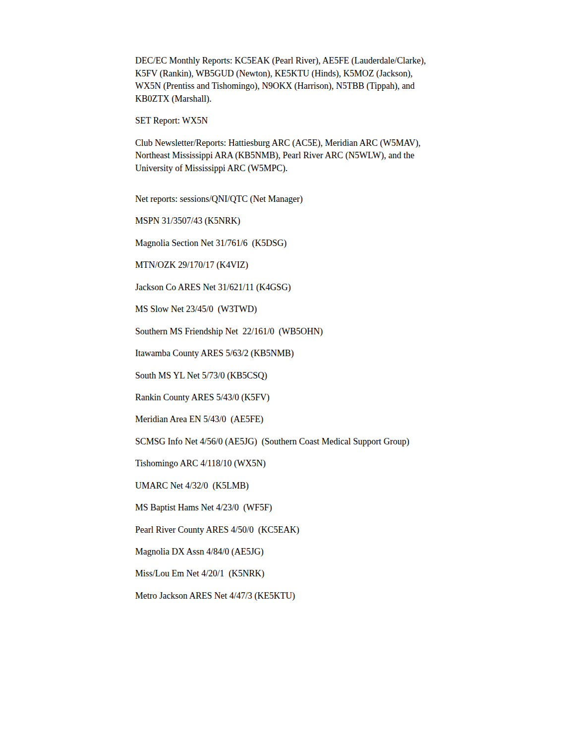DEC/EC Monthly Reports: KC5EAK (Pearl River), AE5FE (Lauderdale/Clarke), K5FV (Rankin), WB5GUD (Newton), KE5KTU (Hinds), K5MOZ (Jackson), WX5N (Prentiss and Tishomingo), N9OKX (Harrison), N5TBB (Tippah), and KB0ZTX (Marshall).
SET Report: WX5N
Club Newsletter/Reports: Hattiesburg ARC (AC5E), Meridian ARC (W5MAV), Northeast Mississippi ARA (KB5NMB), Pearl River ARC (N5WLW), and the University of Mississippi ARC (W5MPC).
Net reports: sessions/QNI/QTC (Net Manager)
MSPN 31/3507/43 (K5NRK)
Magnolia Section Net 31/761/6 (K5DSG)
MTN/OZK 29/170/17 (K4VIZ)
Jackson Co ARES Net 31/621/11 (K4GSG)
MS Slow Net 23/45/0 (W3TWD)
Southern MS Friendship Net 22/161/0 (WB5OHN)
Itawamba County ARES 5/63/2 (KB5NMB)
South MS YL Net 5/73/0 (KB5CSQ)
Rankin County ARES 5/43/0 (K5FV)
Meridian Area EN 5/43/0 (AE5FE)
SCMSG Info Net 4/56/0 (AE5JG) (Southern Coast Medical Support Group)
Tishomingo ARC 4/118/10 (WX5N)
UMARC Net 4/32/0 (K5LMB)
MS Baptist Hams Net 4/23/0 (WF5F)
Pearl River County ARES 4/50/0 (KC5EAK)
Magnolia DX Assn 4/84/0 (AE5JG)
Miss/Lou Em Net 4/20/1 (K5NRK)
Metro Jackson ARES Net 4/47/3 (KE5KTU)